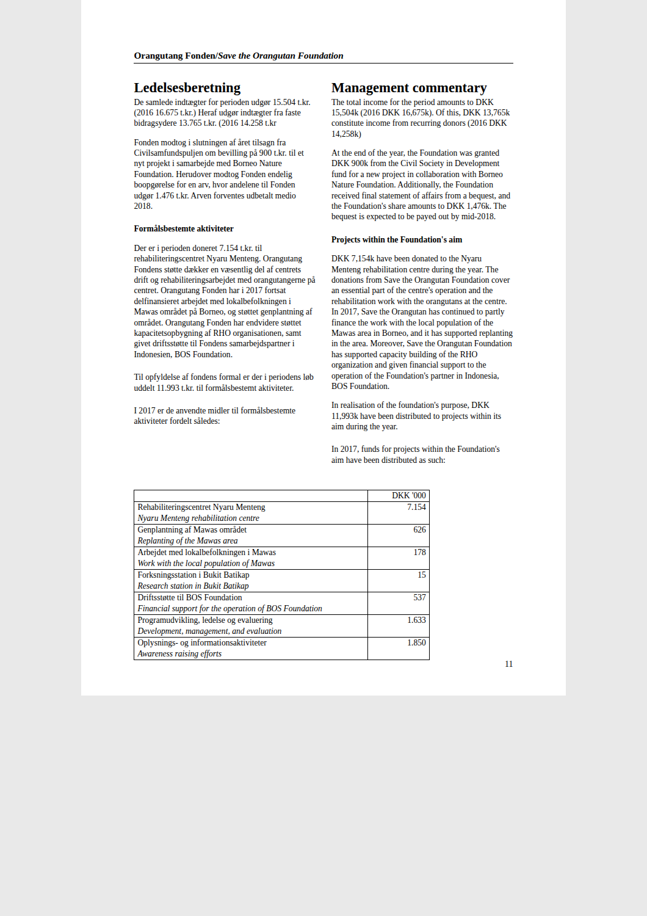Orangutang Fonden/Save the Orangutan Foundation
Ledelsesberetning
De samlede indtægter for perioden udgør 15.504 t.kr. (2016 16.675 t.kr.) Heraf udgør indtægter fra faste bidragsydere 13.765 t.kr. (2016 14.258 t.kr
Fonden modtog i slutningen af året tilsagn fra Civilsamfundspuljen om bevilling på 900 t.kr. til et nyt projekt i samarbejde med Borneo Nature Foundation. Herudover modtog Fonden endelig boopgørelse for en arv, hvor andelene til Fonden udgør 1.476 t.kr. Arven forventes udbetalt medio 2018.
Formålsbestemte aktiviteter
Der er i perioden doneret 7.154 t.kr. til rehabiliteringscentret Nyaru Menteng. Orangutang Fondens støtte dækker en væsentlig del af centrets drift og rehabiliteringsarbejdet med orangutangerne på centret. Orangutang Fonden har i 2017 fortsat delfinansieret arbejdet med lokalbefolkningen i Mawas området på Borneo, og støttet genplantning af området. Orangutang Fonden har endvidere støttet kapacitetsopbygning af RHO organisationen, samt givet driftsstøtte til Fondens samarbejdspartner i Indonesien, BOS Foundation.
Til opfyldelse af fondens formal er der i periodens løb uddelt 11.993 t.kr. til formålsbestemt aktiviteter.
I 2017 er de anvendte midler til formålsbestemte aktiviteter fordelt således:
Management commentary
The total income for the period amounts to DKK 15,504k (2016 DKK 16,675k). Of this, DKK 13,765k constitute income from recurring donors (2016 DKK 14,258k)
At the end of the year, the Foundation was granted DKK 900k from the Civil Society in Development fund for a new project in collaboration with Borneo Nature Foundation. Additionally, the Foundation received final statement of affairs from a bequest, and the Foundation's share amounts to DKK 1,476k. The bequest is expected to be payed out by mid-2018.
Projects within the Foundation's aim
DKK 7,154k have been donated to the Nyaru Menteng rehabilitation centre during the year. The donations from Save the Orangutan Foundation cover an essential part of the centre's operation and the rehabilitation work with the orangutans at the centre. In 2017, Save the Orangutan has continued to partly finance the work with the local population of the Mawas area in Borneo, and it has supported replanting in the area. Moreover, Save the Orangutan Foundation has supported capacity building of the RHO organization and given financial support to the operation of the Foundation's partner in Indonesia, BOS Foundation.
In realisation of the foundation's purpose, DKK 11,993k have been distributed to projects within its aim during the year.
In 2017, funds for projects within the Foundation's aim have been distributed as such:
| | DKK '000 |
| --- | --- |
| Rehabiliteringscentret Nyaru Menteng | 7.154 |
| Nyaru Menteng rehabilitation centre |
| Genplantning af Mawas området | 626 |
| Replanting of the Mawas area |
| Arbejdet med lokalbefolkningen i Mawas | 178 |
| Work with the local population of Mawas |
| Forksningsstation i Bukit Batikap | 15 |
| Research station in Bukit Batikap |
| Driftsstøtte til BOS Foundation | 537 |
| Financial support for the operation of BOS Foundation |
| Programudvikling, ledelse og evaluering | 1.633 |
| Development, management, and evaluation |
| Oplysnings- og informationsaktiviteter | 1.850 |
| Awareness raising efforts |
11